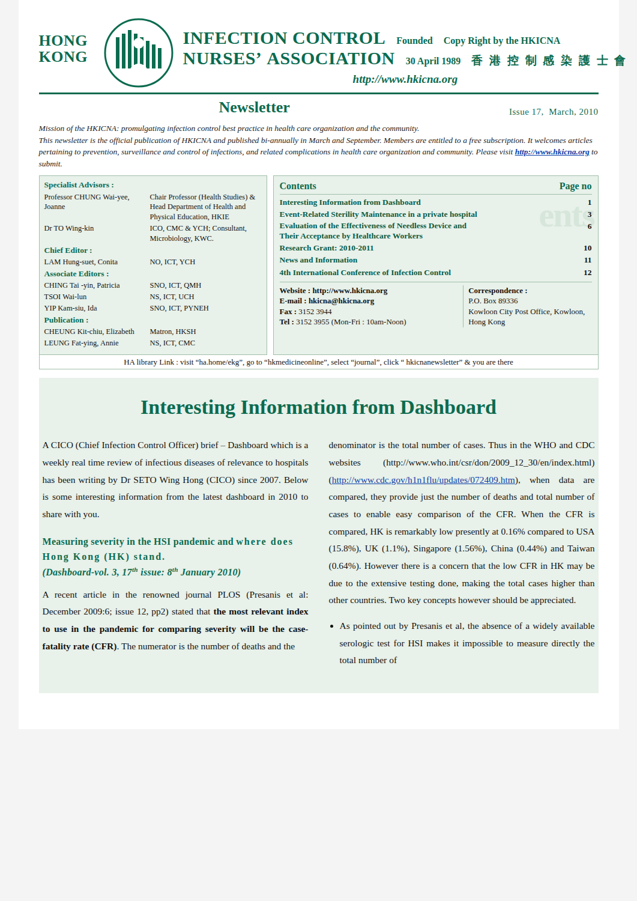HONG
KONG
INFECTION CONTROL
Founded
Copy Right by the HKICNA
NURSES’ ASSOCIATION
30 April 1989
香 港 控 制 感 染 護 士 會
http://www.hkicna.org
Newsletter
Issue 17, March, 2010
Mission of the HKICNA: promulgating infection control best practice in health care organization and the community.
This newsletter is the official publication of HKICNA and published bi-annually in March and September. Members are entitled to a free subscription. It welcomes articles pertaining to prevention, surveillance and control of infections, and related complications in health care organization and community. Please visit http://www.hkicna.org to submit.
Specialist Advisors :
Professor CHUNG Wai-yee, Joanne
Chair Professor (Health Studies) &
Head Department of Health and
Physical Education, HKIE
Dr TO Wing-kin
ICO, CMC & YCH; Consultant,
Microbiology, KWC.
Chief Editor :
LAM Hung-suet, Conita
NO, ICT, YCH
Associate Editors :
CHING Tai -yin, Patricia
SNO, ICT, QMH
TSOI Wai-lun
NS, ICT, UCH
YIP Kam-siu, Ida
SNO, ICT, PYNEH
Publication :
CHEUNG Kit-chiu, Elizabeth
Matron, HKSH
LEUNG Fat-ying, Annie
NS, ICT, CMC
ents
Contents Page no
Interesting Information from Dashboard 1
Event-Related Sterility Maintenance in a private hospital 3
Evaluation of the Effectiveness of Needless Device and
Their Acceptance by Healthcare Workers 6
Research Grant: 2010-201110
News and Information 11
4th International Conference of Infection Control 12
Website : http://www.hkicna.org
E-mail : hkicna@hkicna.org
Fax : 3152 3944
Tel : 3152 3955 (Mon-Fri : 10am-Noon)
Correspondence :
P.O. Box 89336
Kowloon City Post Office, Kowloon,
Hong Kong
HA library Link : visit “ha.home/ekg”, go to “hkmedicineonline”, select “journal”, click “ hkicnanewsletter” & you are there
Interesting Information from Dashboard
A CICO (Chief Infection Control Officer) brief – Dashboard which is a weekly real time review of infectious diseases of relevance to hospitals has been writing by Dr SETO Wing Hong (CICO) since 2007. Below is some interesting information from the latest dashboard in 2010 to share with you.
Measuring severity in the HSI pandemic and where does Hong Kong (HK) stand.
(Dashboard-vol. 3, 17th issue: 8th January 2010)
A recent article in the renowned journal PLOS (Presanis et al: December 2009:6; issue 12, pp2) stated that the most relevant index to use in the pandemic for comparing severity will be the case-fatality rate (CFR). The numerator is the number of deaths and the
denominator is the total number of cases. Thus in the WHO and CDC websites (http://www.who.int/csr/don/2009_12_30/en/index.html) (http://www.cdc.gov/h1n1flu/updates/072409.htm), when data are compared, they provide just the number of deaths and total number of cases to enable easy comparison of the CFR. When the CFR is compared, HK is remarkably low presently at 0.16% compared to USA (15.8%), UK (1.1%), Singapore (1.56%), China (0.44%) and Taiwan (0.64%). However there is a concern that the low CFR in HK may be due to the extensive testing done, making the total cases higher than other countries. Two key concepts however should be appreciated.
As pointed out by Presanis et al, the absence of a widely available serologic test for HSI makes it impossible to measure directly the total number of